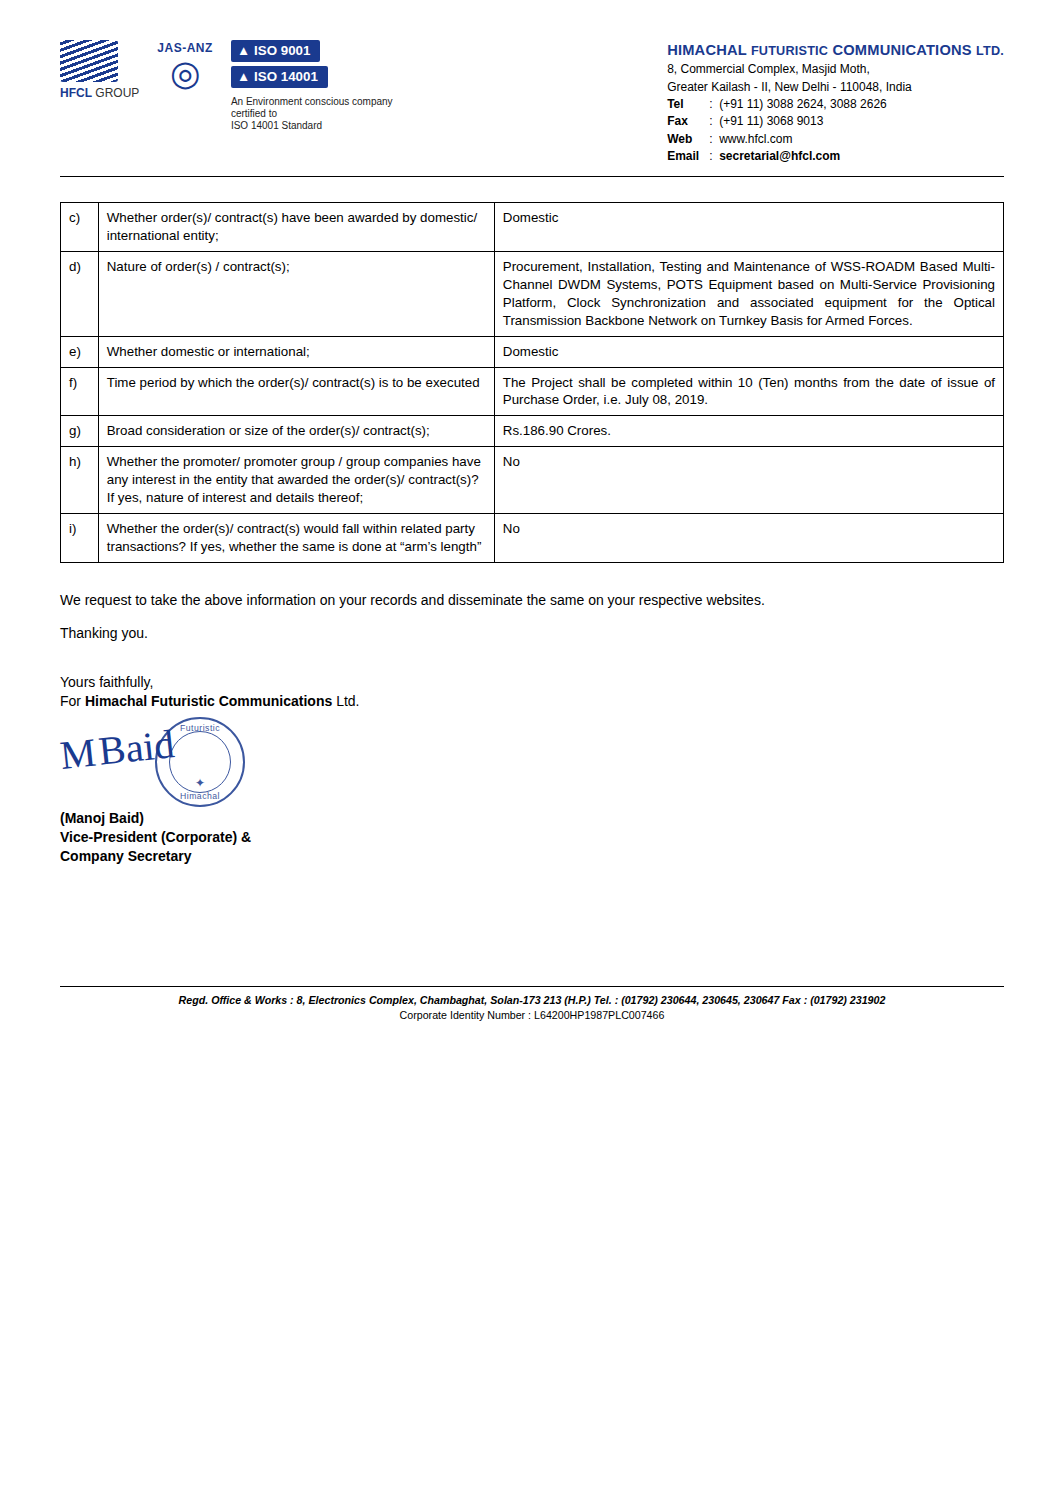HFCL GROUP
JAS-ANZ
◎
▲ISO 9001
▲ISO 14001
An Environment conscious company certified to
ISO 14001 Standard
HIMACHAL FUTURISTIC COMMUNICATIONS LTD.
8, Commercial Complex, Masjid Moth,
Greater Kailash - II, New Delhi - 110048, India
Tel:(+91 11) 3088 2624, 3088 2626
Fax:(+91 11) 3068 9013
Web: www.hfcl.com
Email: secretarial@hfcl.com
| c) | Whether order(s)/ contract(s) have been awarded by domestic/ international entity; | Domestic |
| d) | Nature of order(s) / contract(s); | Procurement, Installation, Testing and Maintenance of WSS-ROADM Based Multi-Channel DWDM Systems, POTS Equipment based on Multi-Service Provisioning Platform, Clock Synchronization and associated equipment for the Optical Transmission Backbone Network on Turnkey Basis for Armed Forces. |
| e) | Whether domestic or international; | Domestic |
| f) | Time period by which the order(s)/ contract(s) is to be executed | The Project shall be completed within 10 (Ten) months from the date of issue of Purchase Order, i.e. July 08, 2019. |
| g) | Broad consideration or size of the order(s)/ contract(s); | Rs.186.90 Crores. |
| h) | Whether the promoter/ promoter group / group companies have any interest in the entity that awarded the order(s)/ contract(s)? If yes, nature of interest and details thereof; | No |
| i) | Whether the order(s)/ contract(s) would fall within related party transactions? If yes, whether the same is done at “arm’s length” | No |
We request to take the above information on your records and disseminate the same on your respective websites.
Thanking you.
Yours faithfully,
For Himachal Futuristic Communications Ltd.
M Baid
Futuristic
✦
Himachal
(Manoj Baid)
Vice-President (Corporate) &
Company Secretary
Regd. Office & Works : 8, Electronics Complex, Chambaghat, Solan-173 213 (H.P.) Tel. : (01792) 230644, 230645, 230647 Fax : (01792) 231902
Corporate Identity Number : L64200HP1987PLC007466